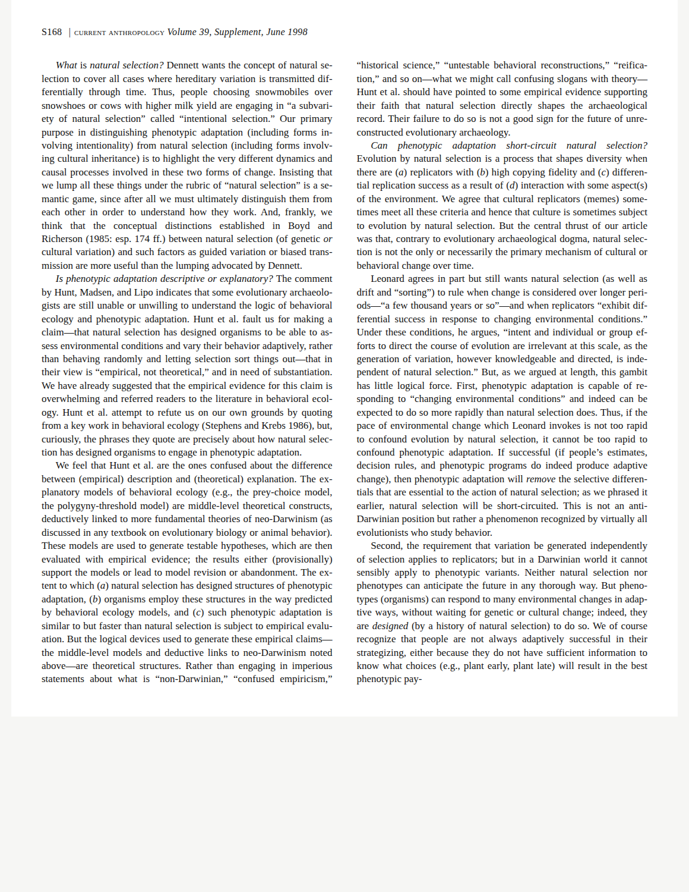S168|current anthropology Volume 39, Supplement, June 1998
What is natural selection? Dennett wants the concept of natural selection to cover all cases where hereditary variation is transmitted differentially through time. Thus, people choosing snowmobiles over snowshoes or cows with higher milk yield are engaging in “a subvariety of natural selection” called “intentional selection.” Our primary purpose in distinguishing phenotypic adaptation (including forms involving intentionality) from natural selection (including forms involving cultural inheritance) is to highlight the very different dynamics and causal processes involved in these two forms of change. Insisting that we lump all these things under the rubric of “natural selection” is a semantic game, since after all we must ultimately distinguish them from each other in order to understand how they work. And, frankly, we think that the conceptual distinctions established in Boyd and Richerson (1985: esp. 174 ff.) between natural selection (of genetic or cultural variation) and such factors as guided variation or biased transmission are more useful than the lumping advocated by Dennett.
Is phenotypic adaptation descriptive or explanatory? The comment by Hunt, Madsen, and Lipo indicates that some evolutionary archaeologists are still unable or unwilling to understand the logic of behavioral ecology and phenotypic adaptation. Hunt et al. fault us for making a claim—that natural selection has designed organisms to be able to assess environmental conditions and vary their behavior adaptively, rather than behaving randomly and letting selection sort things out—that in their view is “empirical, not theoretical,” and in need of substantiation. We have already suggested that the empirical evidence for this claim is overwhelming and referred readers to the literature in behavioral ecology. Hunt et al. attempt to refute us on our own grounds by quoting from a key work in behavioral ecology (Stephens and Krebs 1986), but, curiously, the phrases they quote are precisely about how natural selection has designed organisms to engage in phenotypic adaptation.
We feel that Hunt et al. are the ones confused about the difference between (empirical) description and (theoretical) explanation. The explanatory models of behavioral ecology (e.g., the prey-choice model, the polygyny-threshold model) are middle-level theoretical constructs, deductively linked to more fundamental theories of neo-Darwinism (as discussed in any textbook on evolutionary biology or animal behavior). These models are used to generate testable hypotheses, which are then evaluated with empirical evidence; the results either (provisionally) support the models or lead to model revision or abandonment. The extent to which (a) natural selection has designed structures of phenotypic adaptation, (b) organisms employ these structures in the way predicted by behavioral ecology models, and (c) such phenotypic adaptation is similar to but faster than natural selection is subject to empirical evaluation. But the logical devices used to generate these empirical claims—the middle-level models and deductive links to neo-Darwinism noted above—are theoretical structures. Rather than engaging in imperious statements about what is “non-Darwinian,” “confused empiricism,” “historical science,” “untestable behavioral reconstructions,” “reification,” and so on—what we might call confusing slogans with theory—Hunt et al. should have pointed to some empirical evidence supporting their faith that natural selection directly shapes the archaeological record. Their failure to do so is not a good sign for the future of unreconstructed evolutionary archaeology.
Can phenotypic adaptation short-circuit natural selection? Evolution by natural selection is a process that shapes diversity when there are (a) replicators with (b) high copying fidelity and (c) differential replication success as a result of (d) interaction with some aspect(s) of the environment. We agree that cultural replicators (memes) sometimes meet all these criteria and hence that culture is sometimes subject to evolution by natural selection. But the central thrust of our article was that, contrary to evolutionary archaeological dogma, natural selection is not the only or necessarily the primary mechanism of cultural or behavioral change over time.
Leonard agrees in part but still wants natural selection (as well as drift and “sorting”) to rule when change is considered over longer periods—“a few thousand years or so”—and when replicators “exhibit differential success in response to changing environmental conditions.” Under these conditions, he argues, “intent and individual or group efforts to direct the course of evolution are irrelevant at this scale, as the generation of variation, however knowledgeable and directed, is independent of natural selection.” But, as we argued at length, this gambit has little logical force. First, phenotypic adaptation is capable of responding to “changing environmental conditions” and indeed can be expected to do so more rapidly than natural selection does. Thus, if the pace of environmental change which Leonard invokes is not too rapid to confound evolution by natural selection, it cannot be too rapid to confound phenotypic adaptation. If successful (if people’s estimates, decision rules, and phenotypic programs do indeed produce adaptive change), then phenotypic adaptation will remove the selective differentials that are essential to the action of natural selection; as we phrased it earlier, natural selection will be short-circuited. This is not an anti-Darwinian position but rather a phenomenon recognized by virtually all evolutionists who study behavior.
Second, the requirement that variation be generated independently of selection applies to replicators; but in a Darwinian world it cannot sensibly apply to phenotypic variants. Neither natural selection nor phenotypes can anticipate the future in any thorough way. But phenotypes (organisms) can respond to many environmental changes in adaptive ways, without waiting for genetic or cultural change; indeed, they are designed (by a history of natural selection) to do so. We of course recognize that people are not always adaptively successful in their strategizing, either because they do not have sufficient information to know what choices (e.g., plant early, plant late) will result in the best phenotypic pay-